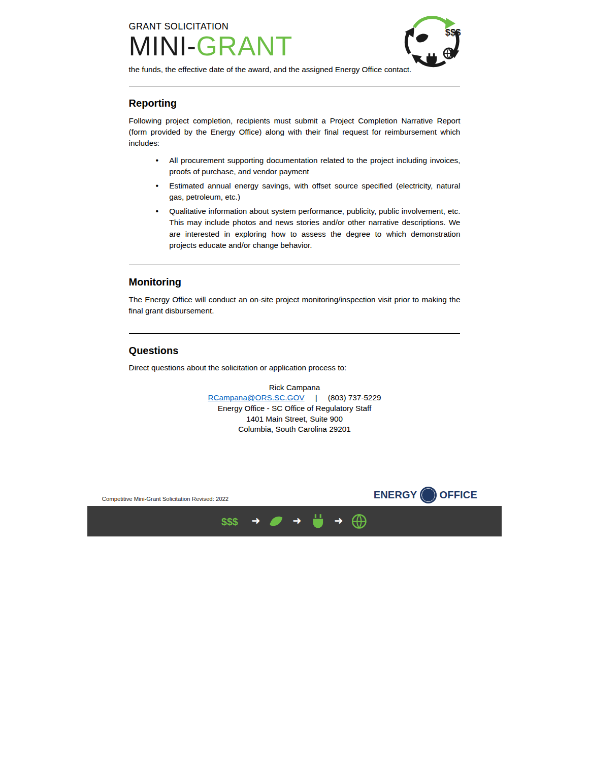$$$
GRANT SOLICITATION
MINI-GRANT
the funds, the effective date of the award, and the assigned Energy Office contact.
Reporting
Following project completion, recipients must submit a Project Completion Narrative Report (form provided by the Energy Office) along with their final request for reimbursement which includes:
All procurement supporting documentation related to the project including invoices, proofs of purchase, and vendor payment
Estimated annual energy savings, with offset source specified (electricity, natural gas, petroleum, etc.)
Qualitative information about system performance, publicity, public involvement, etc. This may include photos and news stories and/or other narrative descriptions. We are interested in exploring how to assess the degree to which demonstration projects educate and/or change behavior.
Monitoring
The Energy Office will conduct an on-site project monitoring/inspection visit prior to making the final grant disbursement.
Questions
Direct questions about the solicitation or application process to:
Rick Campana
RCampana@ORS.SC.GOV|(803) 737-5229
Energy Office - SC Office of Regulatory Staff
1401 Main Street, Suite 900
Columbia, South Carolina 29201
Competitive Mini-Grant Solicitation Revised: 2022
ENERGY OFFICE
$$$ ➜ ➜ ➜